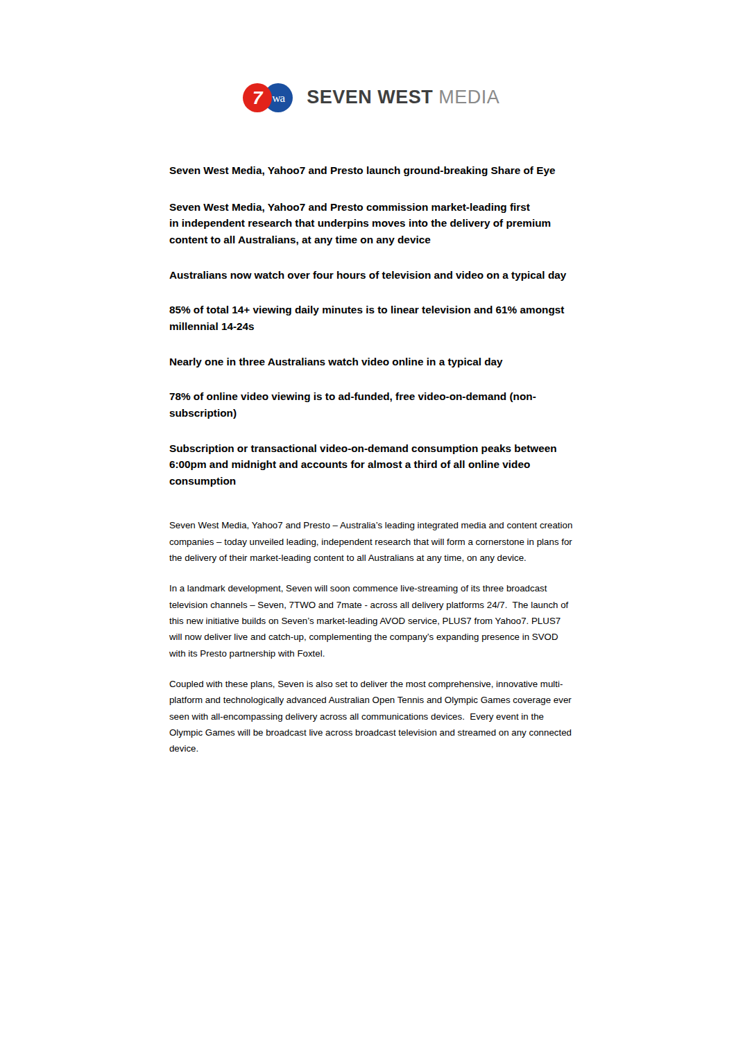7 wa SEVEN WEST MEDIA
Seven West Media, Yahoo7 and Presto launch ground-breaking Share of Eye
Seven West Media, Yahoo7 and Presto commission market-leading first
in independent research that underpins moves into the delivery of premium
content to all Australians, at any time on any device
Australians now watch over four hours of television and video on a typical day
85% of total 14+ viewing daily minutes is to linear television and 61% amongst
millennial 14-24s
Nearly one in three Australians watch video online in a typical day
78% of online video viewing is to ad-funded, free video-on-demand (non-subscription)
Subscription or transactional video-on-demand consumption peaks between
6:00pm and midnight and accounts for almost a third of all online video consumption
Seven West Media, Yahoo7 and Presto – Australia’s leading integrated media and content creation companies – today unveiled leading, independent research that will form a cornerstone in plans for the delivery of their market-leading content to all Australians at any time, on any device.
In a landmark development, Seven will soon commence live-streaming of its three broadcast television channels – Seven, 7TWO and 7mate - across all delivery platforms 24/7. The launch of this new initiative builds on Seven’s market-leading AVOD service, PLUS7 from Yahoo7. PLUS7 will now deliver live and catch-up, complementing the company’s expanding presence in SVOD with its Presto partnership with Foxtel.
Coupled with these plans, Seven is also set to deliver the most comprehensive, innovative multi-platform and technologically advanced Australian Open Tennis and Olympic Games coverage ever seen with all-encompassing delivery across all communications devices. Every event in the Olympic Games will be broadcast live across broadcast television and streamed on any connected device.